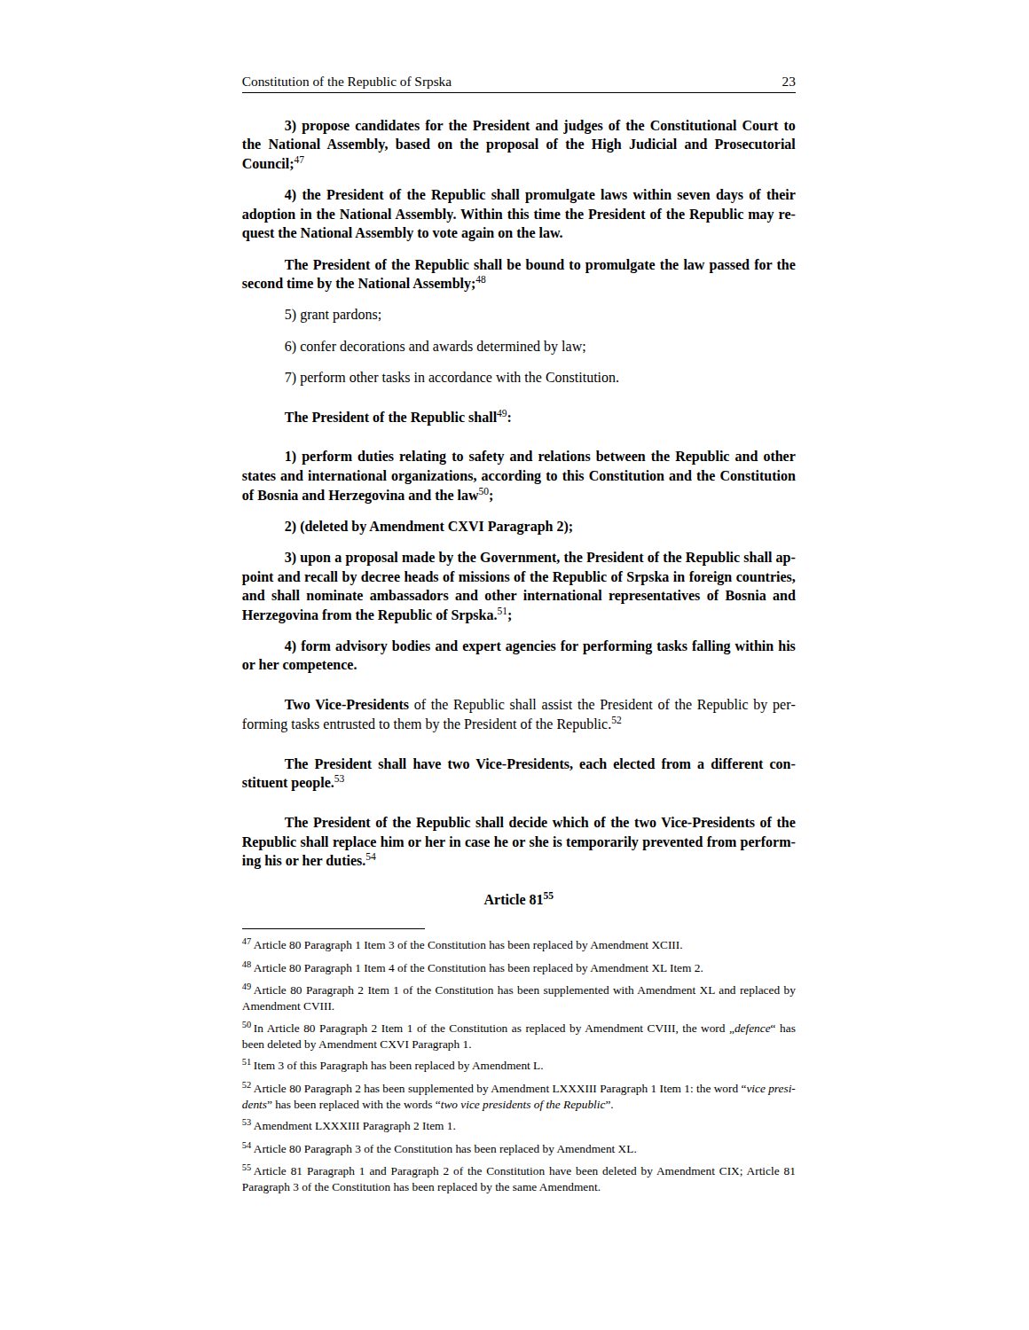Constitution of the Republic of Srpska 23
3) propose candidates for the President and judges of the Constitutional Court to the National Assembly, based on the proposal of the High Judicial and Prosecutorial Council;47
4) the President of the Republic shall promulgate laws within seven days of their adoption in the National Assembly. Within this time the President of the Republic may request the National Assembly to vote again on the law.
The President of the Republic shall be bound to promulgate the law passed for the second time by the National Assembly;48
5) grant pardons;
6) confer decorations and awards determined by law;
7) perform other tasks in accordance with the Constitution.
The President of the Republic shall49:
1) perform duties relating to safety and relations between the Republic and other states and international organizations, according to this Constitution and the Constitution of Bosnia and Herzegovina and the law50;
2) (deleted by Amendment CXVI Paragraph 2);
3) upon a proposal made by the Government, the President of the Republic shall appoint and recall by decree heads of missions of the Republic of Srpska in foreign countries, and shall nominate ambassadors and other international representatives of Bosnia and Herzegovina from the Republic of Srpska.51;
4) form advisory bodies and expert agencies for performing tasks falling within his or her competence.
Two Vice-Presidents of the Republic shall assist the President of the Republic by performing tasks entrusted to them by the President of the Republic.52
The President shall have two Vice-Presidents, each elected from a different constituent people.53
The President of the Republic shall decide which of the two Vice-Presidents of the Republic shall replace him or her in case he or she is temporarily prevented from performing his or her duties.54
Article 8155
47 Article 80 Paragraph 1 Item 3 of the Constitution has been replaced by Amendment XCIII.
48 Article 80 Paragraph 1 Item 4 of the Constitution has been replaced by Amendment XL Item 2.
49 Article 80 Paragraph 2 Item 1 of the Constitution has been supplemented with Amendment XL and replaced by Amendment CVIII.
50 In Article 80 Paragraph 2 Item 1 of the Constitution as replaced by Amendment CVIII, the word „defence“ has been deleted by Amendment CXVI Paragraph 1.
51 Item 3 of this Paragraph has been replaced by Amendment L.
52 Article 80 Paragraph 2 has been supplemented by Amendment LXXXIII Paragraph 1 Item 1: the word “vice presidents” has been replaced with the words “two vice presidents of the Republic”.
53 Amendment LXXXIII Paragraph 2 Item 1.
54 Article 80 Paragraph 3 of the Constitution has been replaced by Amendment XL.
55 Article 81 Paragraph 1 and Paragraph 2 of the Constitution have been deleted by Amendment CIX; Article 81 Paragraph 3 of the Constitution has been replaced by the same Amendment.